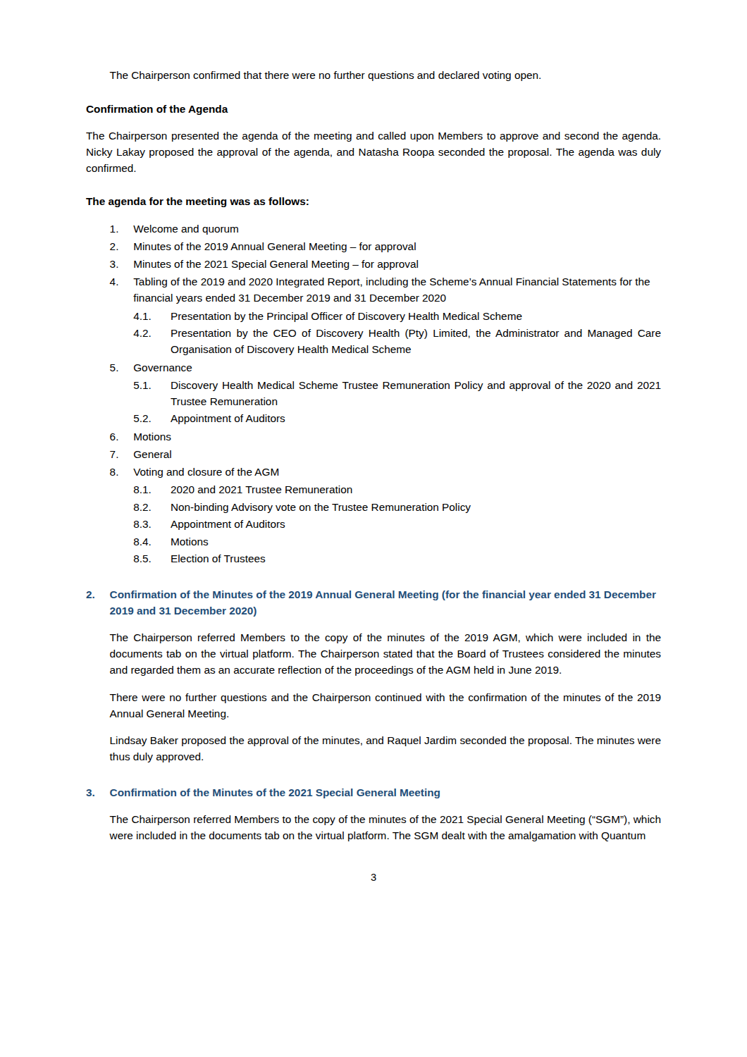The Chairperson confirmed that there were no further questions and declared voting open.
Confirmation of the Agenda
The Chairperson presented the agenda of the meeting and called upon Members to approve and second the agenda. Nicky Lakay proposed the approval of the agenda, and Natasha Roopa seconded the proposal. The agenda was duly confirmed.
The agenda for the meeting was as follows:
Welcome and quorum
Minutes of the 2019 Annual General Meeting – for approval
Minutes of the 2021 Special General Meeting – for approval
Tabling of the 2019 and 2020 Integrated Report, including the Scheme’s Annual Financial Statements for the financial years ended 31 December 2019 and 31 December 2020
Presentation by the Principal Officer of Discovery Health Medical Scheme
Presentation by the CEO of Discovery Health (Pty) Limited, the Administrator and Managed Care Organisation of Discovery Health Medical Scheme
Governance
Discovery Health Medical Scheme Trustee Remuneration Policy and approval of the 2020 and 2021 Trustee Remuneration
Appointment of Auditors
Motions
General
Voting and closure of the AGM
2020 and 2021 Trustee Remuneration
Non-binding Advisory vote on the Trustee Remuneration Policy
Appointment of Auditors
Motions
Election of Trustees
2. Confirmation of the Minutes of the 2019 Annual General Meeting (for the financial year ended 31 December 2019 and 31 December 2020)
The Chairperson referred Members to the copy of the minutes of the 2019 AGM, which were included in the documents tab on the virtual platform. The Chairperson stated that the Board of Trustees considered the minutes and regarded them as an accurate reflection of the proceedings of the AGM held in June 2019.
There were no further questions and the Chairperson continued with the confirmation of the minutes of the 2019 Annual General Meeting.
Lindsay Baker proposed the approval of the minutes, and Raquel Jardim seconded the proposal. The minutes were thus duly approved.
3. Confirmation of the Minutes of the 2021 Special General Meeting
The Chairperson referred Members to the copy of the minutes of the 2021 Special General Meeting (“SGM”), which were included in the documents tab on the virtual platform. The SGM dealt with the amalgamation with Quantum
3